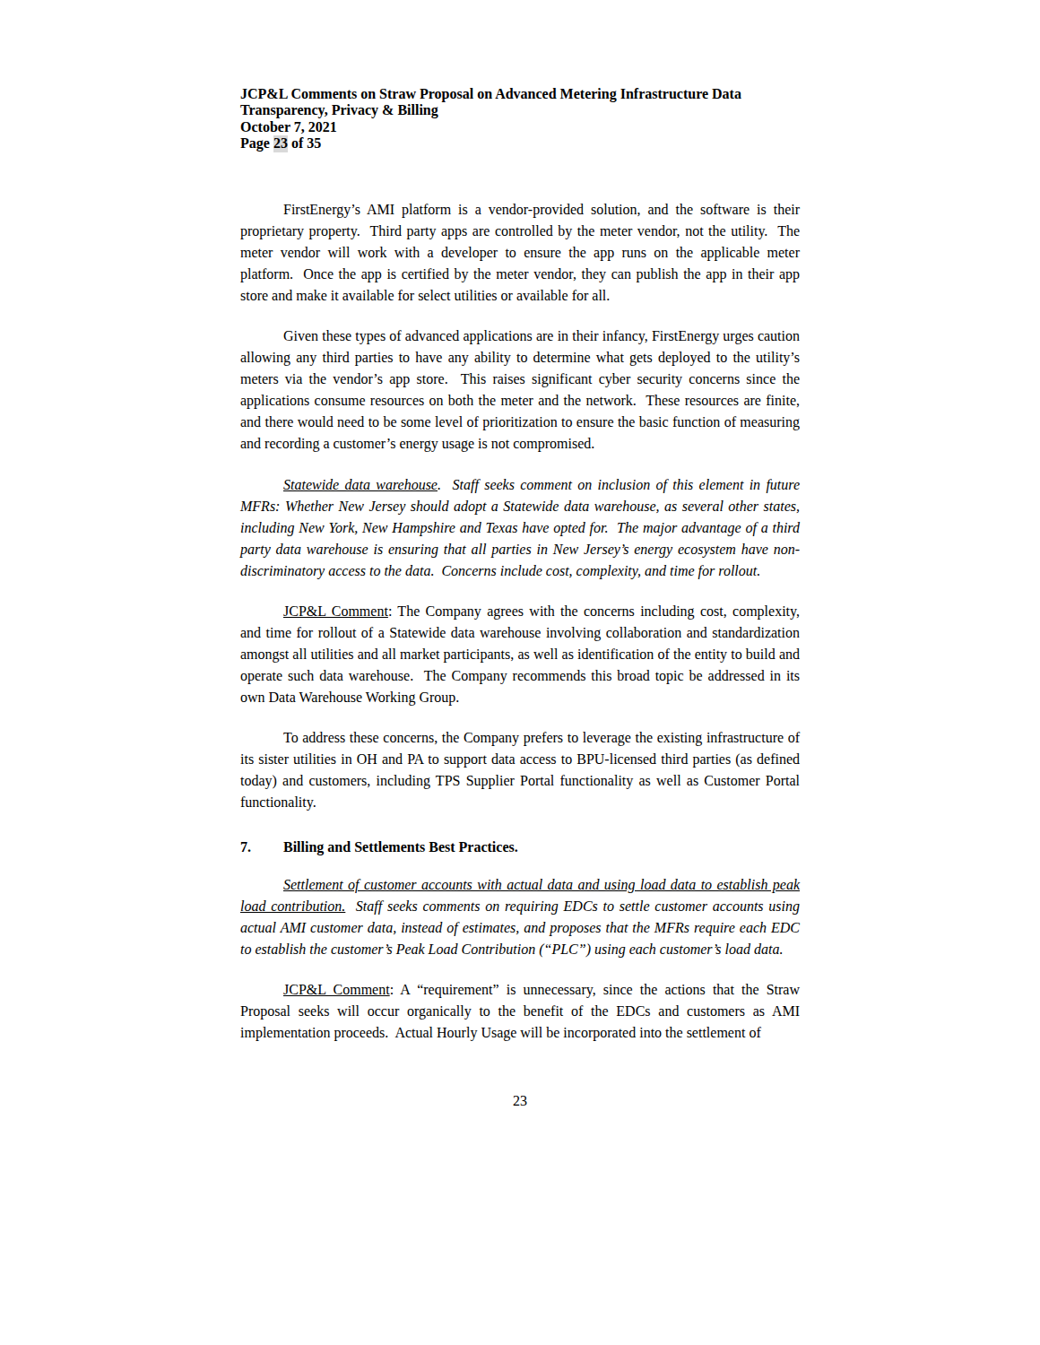JCP&L Comments on Straw Proposal on Advanced Metering Infrastructure Data
Transparency, Privacy & Billing
October 7, 2021
Page 23 of 35
FirstEnergy’s AMI platform is a vendor-provided solution, and the software is their proprietary property. Third party apps are controlled by the meter vendor, not the utility. The meter vendor will work with a developer to ensure the app runs on the applicable meter platform. Once the app is certified by the meter vendor, they can publish the app in their app store and make it available for select utilities or available for all.
Given these types of advanced applications are in their infancy, FirstEnergy urges caution allowing any third parties to have any ability to determine what gets deployed to the utility’s meters via the vendor’s app store. This raises significant cyber security concerns since the applications consume resources on both the meter and the network. These resources are finite, and there would need to be some level of prioritization to ensure the basic function of measuring and recording a customer’s energy usage is not compromised.
Statewide data warehouse. Staff seeks comment on inclusion of this element in future MFRs: Whether New Jersey should adopt a Statewide data warehouse, as several other states, including New York, New Hampshire and Texas have opted for. The major advantage of a third party data warehouse is ensuring that all parties in New Jersey’s energy ecosystem have non-discriminatory access to the data. Concerns include cost, complexity, and time for rollout.
JCP&L Comment: The Company agrees with the concerns including cost, complexity, and time for rollout of a Statewide data warehouse involving collaboration and standardization amongst all utilities and all market participants, as well as identification of the entity to build and operate such data warehouse. The Company recommends this broad topic be addressed in its own Data Warehouse Working Group.
To address these concerns, the Company prefers to leverage the existing infrastructure of its sister utilities in OH and PA to support data access to BPU-licensed third parties (as defined today) and customers, including TPS Supplier Portal functionality as well as Customer Portal functionality.
7. Billing and Settlements Best Practices.
Settlement of customer accounts with actual data and using load data to establish peak load contribution. Staff seeks comments on requiring EDCs to settle customer accounts using actual AMI customer data, instead of estimates, and proposes that the MFRs require each EDC to establish the customer’s Peak Load Contribution (“PLC”) using each customer’s load data.
JCP&L Comment: A “requirement” is unnecessary, since the actions that the Straw Proposal seeks will occur organically to the benefit of the EDCs and customers as AMI implementation proceeds. Actual Hourly Usage will be incorporated into the settlement of
23